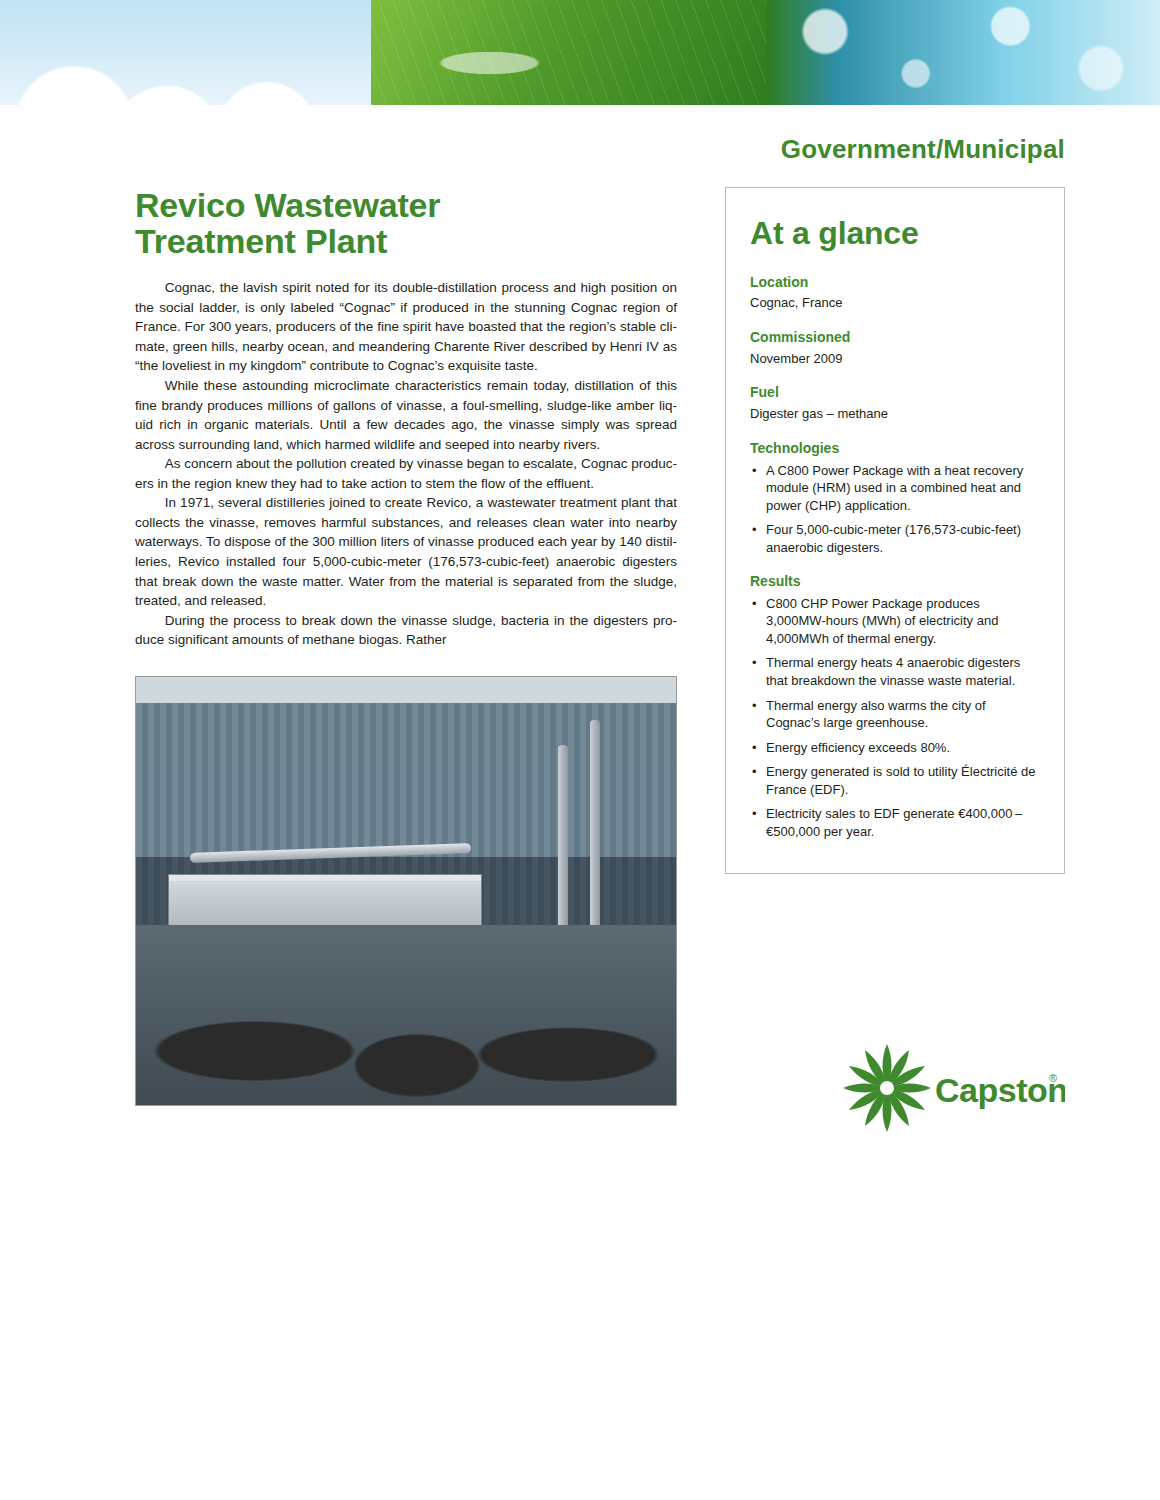Government/Municipal
Revico Wastewater
Treatment Plant
Cognac, the lavish spirit noted for its double-distillation process and high position on the social ladder, is only labeled “Cognac” if produced in the stunning Cognac region of France. For 300 years, producers of the fine spirit have boasted that the region’s stable climate, green hills, nearby ocean, and meandering Charente River described by Henri IV as “the loveliest in my kingdom” contribute to Cognac’s exquisite taste.
While these astounding microclimate characteristics remain today, distillation of this fine brandy produces millions of gallons of vinasse, a foul-smelling, sludge-like amber liquid rich in organic materials. Until a few decades ago, the vinasse simply was spread across surrounding land, which harmed wildlife and seeped into nearby rivers.
As concern about the pollution created by vinasse began to escalate, Cognac producers in the region knew they had to take action to stem the flow of the effluent.
In 1971, several distilleries joined to create Revico, a wastewater treatment plant that collects the vinasse, removes harmful substances, and releases clean water into nearby waterways. To dispose of the 300 million liters of vinasse produced each year by 140 distilleries, Revico installed four 5,000-cubic-meter (176,573-cubic-feet) anaerobic digesters that break down the waste matter. Water from the material is separated from the sludge, treated, and released.
During the process to break down the vinasse sludge, bacteria in the digesters produce significant amounts of methane biogas. Rather
At a glance
Location
Cognac, France
Commissioned
November 2009
Fuel
Digester gas – methane
Technologies
A C800 Power Package with a heat recovery module (HRM) used in a combined heat and power (CHP) application.
Four 5,000-cubic-meter (176,573-cubic-feet) anaerobic digesters.
Results
C800 CHP Power Package produces 3,000MW-hours (MWh) of electricity and 4,000MWh of thermal energy.
Thermal energy heats 4 anaerobic digesters that breakdown the vinasse waste material.
Thermal energy also warms the city of Cognac’s large greenhouse.
Energy efficiency exceeds 80%.
Energy generated is sold to utility Électricité de France (EDF).
Electricity sales to EDF generate €400,000 – €500,000 per year.
Capstone Capstone ®